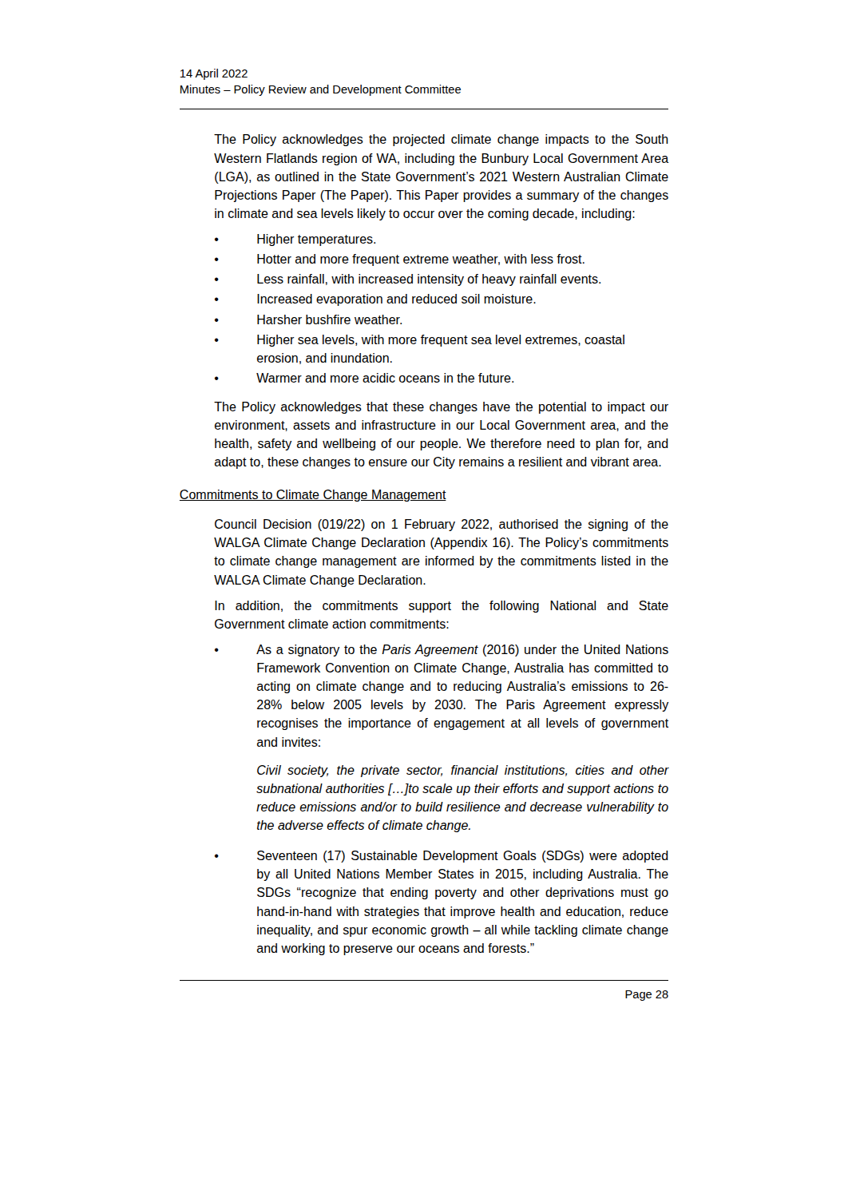14 April 2022
Minutes – Policy Review and Development Committee
The Policy acknowledges the projected climate change impacts to the South Western Flatlands region of WA, including the Bunbury Local Government Area (LGA), as outlined in the State Government’s 2021 Western Australian Climate Projections Paper (The Paper). This Paper provides a summary of the changes in climate and sea levels likely to occur over the coming decade, including:
Higher temperatures.
Hotter and more frequent extreme weather, with less frost.
Less rainfall, with increased intensity of heavy rainfall events.
Increased evaporation and reduced soil moisture.
Harsher bushfire weather.
Higher sea levels, with more frequent sea level extremes, coastal erosion, and inundation.
Warmer and more acidic oceans in the future.
The Policy acknowledges that these changes have the potential to impact our environment, assets and infrastructure in our Local Government area, and the health, safety and wellbeing of our people. We therefore need to plan for, and adapt to, these changes to ensure our City remains a resilient and vibrant area.
Commitments to Climate Change Management
Council Decision (019/22) on 1 February 2022, authorised the signing of the WALGA Climate Change Declaration (Appendix 16). The Policy’s commitments to climate change management are informed by the commitments listed in the WALGA Climate Change Declaration.
In addition, the commitments support the following National and State Government climate action commitments:
As a signatory to the Paris Agreement (2016) under the United Nations Framework Convention on Climate Change, Australia has committed to acting on climate change and to reducing Australia’s emissions to 26-28% below 2005 levels by 2030. The Paris Agreement expressly recognises the importance of engagement at all levels of government and invites:
Civil society, the private sector, financial institutions, cities and other subnational authorities […]to scale up their efforts and support actions to reduce emissions and/or to build resilience and decrease vulnerability to the adverse effects of climate change.
Seventeen (17) Sustainable Development Goals (SDGs) were adopted by all United Nations Member States in 2015, including Australia. The SDGs “recognize that ending poverty and other deprivations must go hand-in-hand with strategies that improve health and education, reduce inequality, and spur economic growth – all while tackling climate change and working to preserve our oceans and forests.”
Page 28